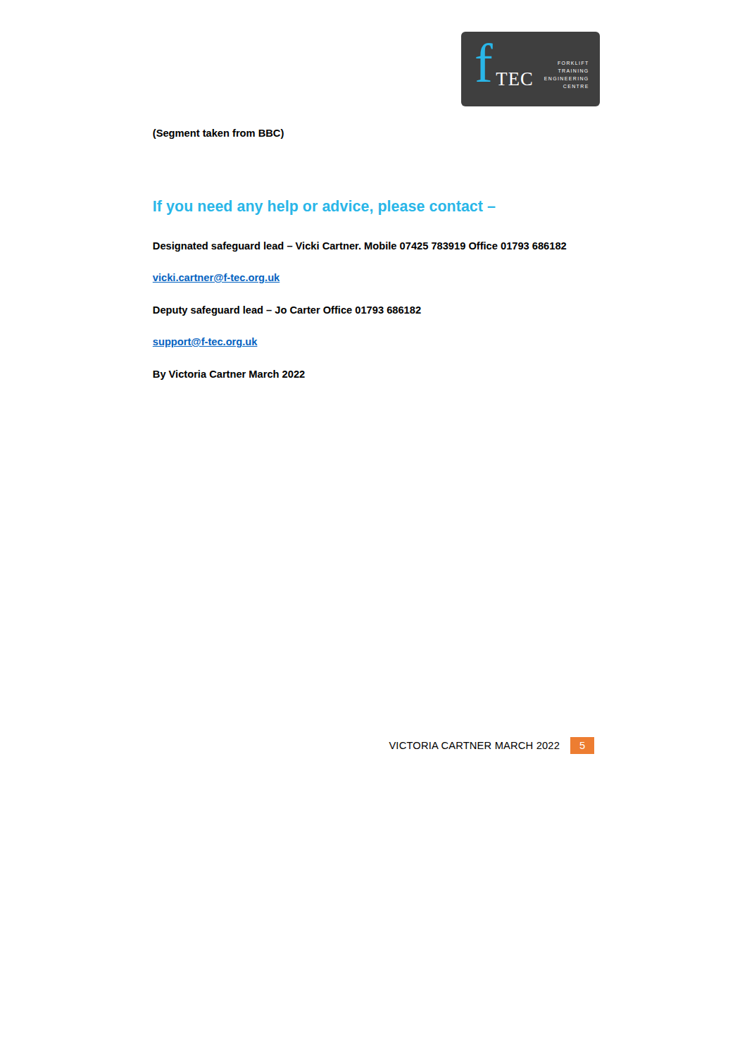f TEC
FORKLIFT
TRAINING
ENGINEERING
CENTRE
(Segment taken from BBC)
If you need any help or advice, please contact –
Designated safeguard lead – Vicki Cartner. Mobile 07425 783919 Office 01793 686182
vicki.cartner@f-tec.org.uk
Deputy safeguard lead – Jo Carter Office 01793 686182
support@f-tec.org.uk
By Victoria Cartner March 2022
VICTORIA CARTNER MARCH 2022
5